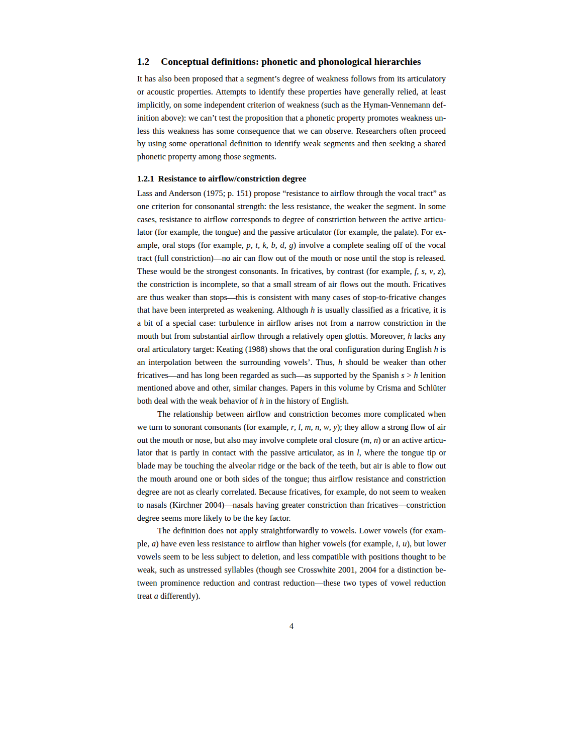1.2 Conceptual definitions: phonetic and phonological hierarchies
It has also been proposed that a segment’s degree of weakness follows from its articulatory or acoustic properties. Attempts to identify these properties have generally relied, at least implicitly, on some independent criterion of weakness (such as the Hyman-Vennemann definition above): we can’t test the proposition that a phonetic property promotes weakness unless this weakness has some consequence that we can observe. Researchers often proceed by using some operational definition to identify weak segments and then seeking a shared phonetic property among those segments.
1.2.1 Resistance to airflow/constriction degree
Lass and Anderson (1975; p. 151) propose “resistance to airflow through the vocal tract” as one criterion for consonantal strength: the less resistance, the weaker the segment. In some cases, resistance to airflow corresponds to degree of constriction between the active articulator (for example, the tongue) and the passive articulator (for example, the palate). For example, oral stops (for example, p, t, k, b, d, g) involve a complete sealing off of the vocal tract (full constriction)—no air can flow out of the mouth or nose until the stop is released. These would be the strongest consonants. In fricatives, by contrast (for example, f, s, v, z), the constriction is incomplete, so that a small stream of air flows out the mouth. Fricatives are thus weaker than stops—this is consistent with many cases of stop-to-fricative changes that have been interpreted as weakening. Although h is usually classified as a fricative, it is a bit of a special case: turbulence in airflow arises not from a narrow constriction in the mouth but from substantial airflow through a relatively open glottis. Moreover, h lacks any oral articulatory target: Keating (1988) shows that the oral configuration during English h is an interpolation between the surrounding vowels’. Thus, h should be weaker than other fricatives—and has long been regarded as such—as supported by the Spanish s > h lenition mentioned above and other, similar changes. Papers in this volume by Crisma and Schlüter both deal with the weak behavior of h in the history of English.
The relationship between airflow and constriction becomes more complicated when we turn to sonorant consonants (for example, r, l, m, n, w, y); they allow a strong flow of air out the mouth or nose, but also may involve complete oral closure (m, n) or an active articulator that is partly in contact with the passive articulator, as in l, where the tongue tip or blade may be touching the alveolar ridge or the back of the teeth, but air is able to flow out the mouth around one or both sides of the tongue; thus airflow resistance and constriction degree are not as clearly correlated. Because fricatives, for example, do not seem to weaken to nasals (Kirchner 2004)—nasals having greater constriction than fricatives—constriction degree seems more likely to be the key factor.
The definition does not apply straightforwardly to vowels. Lower vowels (for example, a) have even less resistance to airflow than higher vowels (for example, i, u), but lower vowels seem to be less subject to deletion, and less compatible with positions thought to be weak, such as unstressed syllables (though see Crosswhite 2001, 2004 for a distinction between prominence reduction and contrast reduction—these two types of vowel reduction treat a differently).
4